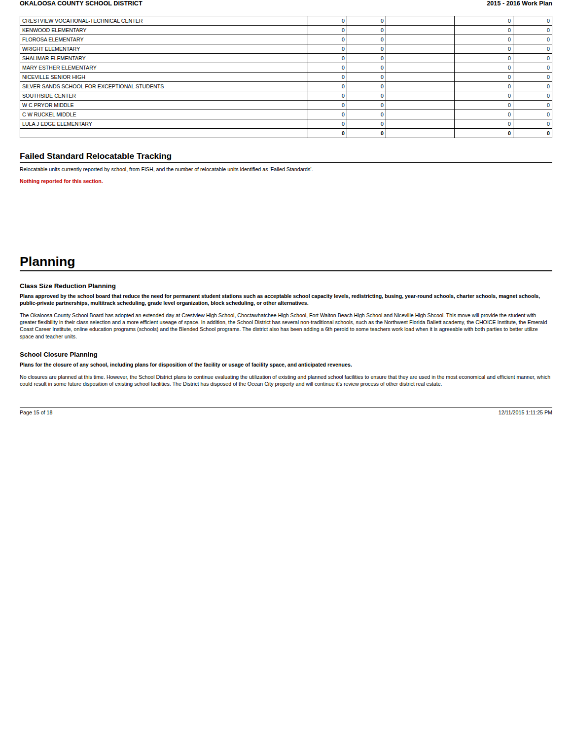OKALOOSA COUNTY SCHOOL DISTRICT
2015 - 2016 Work Plan
| CRESTVIEW VOCATIONAL-TECHNICAL CENTER | 0 | 0 | | 0 | 0 |
| KENWOOD ELEMENTARY | 0 | 0 | | 0 | 0 |
| FLOROSA ELEMENTARY | 0 | 0 | | 0 | 0 |
| WRIGHT ELEMENTARY | 0 | 0 | | 0 | 0 |
| SHALIMAR ELEMENTARY | 0 | 0 | | 0 | 0 |
| MARY ESTHER ELEMENTARY | 0 | 0 | | 0 | 0 |
| NICEVILLE SENIOR HIGH | 0 | 0 | | 0 | 0 |
| SILVER SANDS SCHOOL FOR EXCEPTIONAL STUDENTS | 0 | 0 | | 0 | 0 |
| SOUTHSIDE CENTER | 0 | 0 | | 0 | 0 |
| W C PRYOR MIDDLE | 0 | 0 | | 0 | 0 |
| C W RUCKEL MIDDLE | 0 | 0 | | 0 | 0 |
| LULA J EDGE ELEMENTARY | 0 | 0 | | 0 | 0 |
| | 0 | 0 | | 0 | 0 |
Failed Standard Relocatable Tracking
Relocatable units currently reported by school, from FISH, and the number of relocatable units identified as ‘Failed Standards’.
Nothing reported for this section.
Planning
Class Size Reduction Planning
Plans approved by the school board that reduce the need for permanent student stations such as acceptable school capacity levels, redistricting, busing, year-round schools, charter schools, magnet schools, public-private partnerships, multitrack scheduling, grade level organization, block scheduling, or other alternatives.
The Okaloosa County School Board has adopted an extended day at Crestview High School, Choctawhatchee High School, Fort Walton Beach High School and Niceville High Shcool. This move will provide the student with greater flexibility in their class selection and a more efficient useage of space. In addition, the School District has several non-traditional schools, such as the Northwest Florida Ballett academy, the CHOICE Institute, the Emerald Coast Career Institute, online education programs (schools) and the Blended School programs. The district also has been adding a 6th peroid to some teachers work load when it is agreeable with both parties to better utilize space and teacher units.
School Closure Planning
Plans for the closure of any school, including plans for disposition of the facility or usage of facility space, and anticipated revenues.
No closures are planned at this time. However, the School District plans to continue evaluating the utilization of existing and planned school facilities to ensure that they are used in the most economical and efficient manner, which could result in some future disposition of existing school facilities. The District has disposed of the Ocean City property and will continue it's review process of other district real estate.
Page 15 of 18
12/11/2015 1:11:25 PM